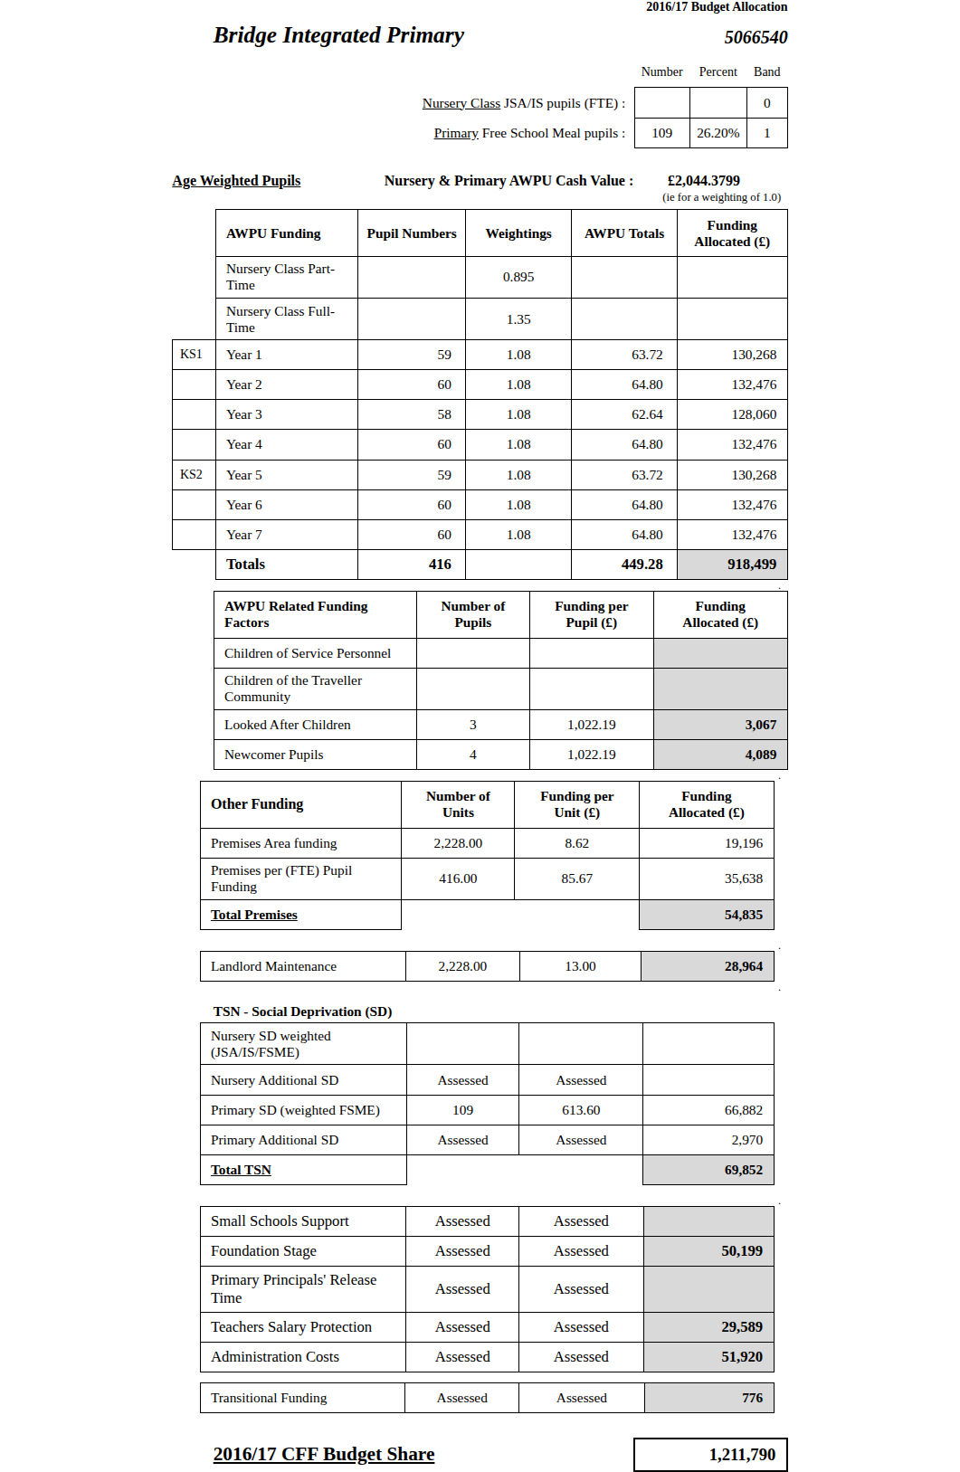2016/17 Budget Allocation
Bridge Integrated Primary
5066540
| | Number | Percent | Band |
| Nursery Class JSA/IS pupils (FTE) : | | | 0 |
| Primary Free School Meal pupils : | 109 | 26.20% | 1 |
Age Weighted Pupils
Nursery & Primary AWPU Cash Value :£2,044.3799
(ie for a weighting of 1.0)
| | AWPU Funding | Pupil Numbers | Weightings | AWPU Totals | Funding Allocated (£) |
| --- | --- | --- | --- | --- | --- |
| | Nursery Class Part-Time | | 0.895 | | |
| | Nursery Class Full-Time | | 1.35 | | |
| KS1 | Year 1 | 59 | 1.08 | 63.72 | 130,268 |
| | Year 2 | 60 | 1.08 | 64.80 | 132,476 |
| | Year 3 | 58 | 1.08 | 62.64 | 128,060 |
| | Year 4 | 60 | 1.08 | 64.80 | 132,476 |
| KS2 | Year 5 | 59 | 1.08 | 63.72 | 130,268 |
| | Year 6 | 60 | 1.08 | 64.80 | 132,476 |
| | Year 7 | 60 | 1.08 | 64.80 | 132,476 |
| | Totals | 416 | | 449.28 | 918,499 |
.
| AWPU Related Funding Factors | Number of Pupils | Funding per Pupil (£) | Funding Allocated (£) |
| --- | --- | --- | --- |
| Children of Service Personnel | | | |
| Children of the Traveller Community | | | |
| Looked After Children | 3 | 1,022.19 | 3,067 |
| Newcomer Pupils | 4 | 1,022.19 | 4,089 |
.
| Other Funding | Number of Units | Funding per Unit (£) | Funding Allocated (£) |
| --- | --- | --- | --- |
| Premises Area funding | 2,228.00 | 8.62 | 19,196 |
| Premises per (FTE) Pupil Funding | 416.00 | 85.67 | 35,638 |
| Total Premises | | | 54,835 |
.
| Landlord Maintenance | 2,228.00 | 13.00 | 28,964 |
.
TSN - Social Deprivation (SD)
| Nursery SD weighted (JSA/IS/FSME) | | | |
| Nursery Additional SD | Assessed | Assessed | |
| Primary SD (weighted FSME) | 109 | 613.60 | 66,882 |
| Primary Additional SD | Assessed | Assessed | 2,970 |
| Total TSN | | | 69,852 |
.
| Small Schools Support | Assessed | Assessed | |
| Foundation Stage | Assessed | Assessed | 50,199 |
| Primary Principals' Release Time | Assessed | Assessed | |
| Teachers Salary Protection | Assessed | Assessed | 29,589 |
| Administration Costs | Assessed | Assessed | 51,920 |
| Transitional Funding | Assessed | Assessed | 776 |
2016/17 CFF Budget Share
1,211,790